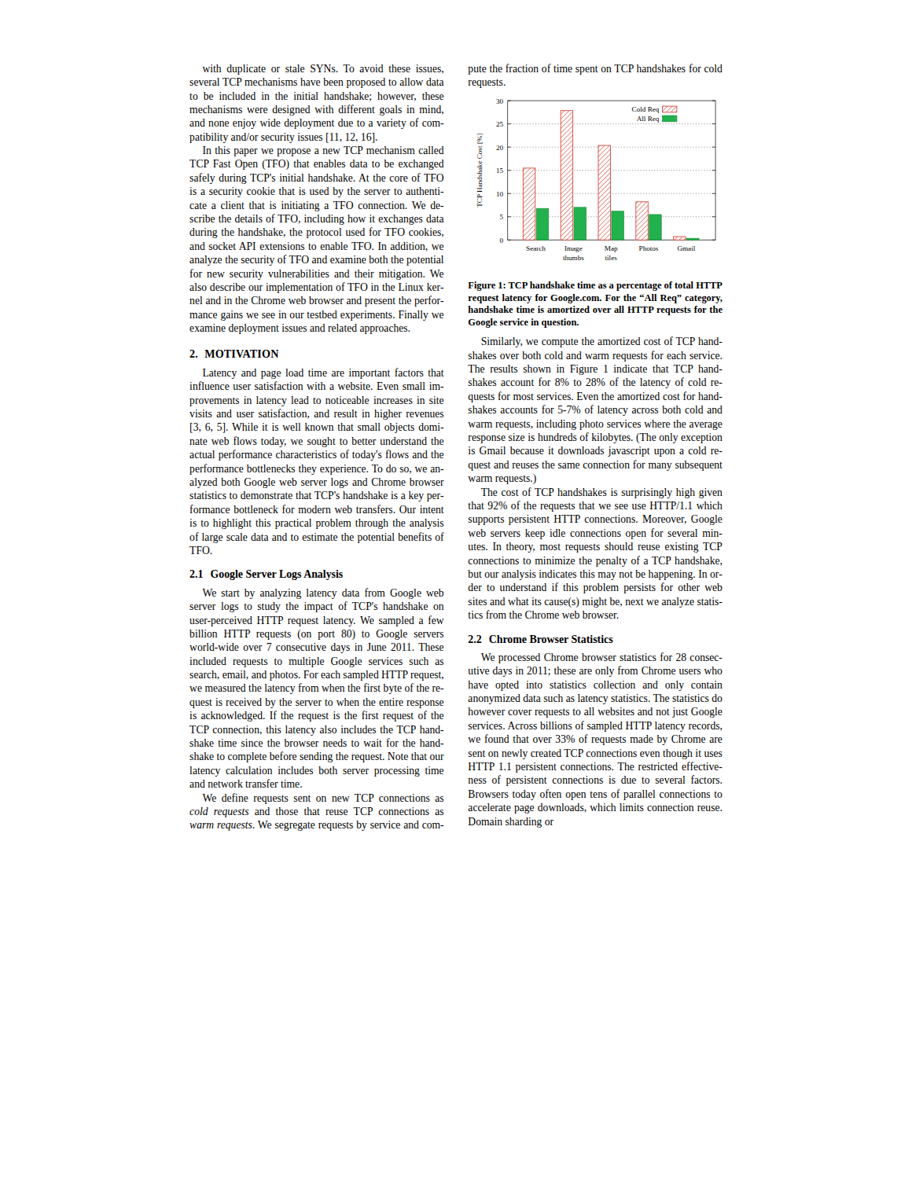with duplicate or stale SYNs. To avoid these issues, several TCP mechanisms have been proposed to allow data to be included in the initial handshake; however, these mechanisms were designed with different goals in mind, and none enjoy wide deployment due to a variety of compatibility and/or security issues [11, 12, 16].
In this paper we propose a new TCP mechanism called TCP Fast Open (TFO) that enables data to be exchanged safely during TCP's initial handshake. At the core of TFO is a security cookie that is used by the server to authenticate a client that is initiating a TFO connection. We describe the details of TFO, including how it exchanges data during the handshake, the protocol used for TFO cookies, and socket API extensions to enable TFO. In addition, we analyze the security of TFO and examine both the potential for new security vulnerabilities and their mitigation. We also describe our implementation of TFO in the Linux kernel and in the Chrome web browser and present the performance gains we see in our testbed experiments. Finally we examine deployment issues and related approaches.
2. MOTIVATION
Latency and page load time are important factors that influence user satisfaction with a website. Even small improvements in latency lead to noticeable increases in site visits and user satisfaction, and result in higher revenues [3, 6, 5]. While it is well known that small objects dominate web flows today, we sought to better understand the actual performance characteristics of today's flows and the performance bottlenecks they experience. To do so, we analyzed both Google web server logs and Chrome browser statistics to demonstrate that TCP's handshake is a key performance bottleneck for modern web transfers. Our intent is to highlight this practical problem through the analysis of large scale data and to estimate the potential benefits of TFO.
2.1 Google Server Logs Analysis
We start by analyzing latency data from Google web server logs to study the impact of TCP's handshake on user-perceived HTTP request latency. We sampled a few billion HTTP requests (on port 80) to Google servers world-wide over 7 consecutive days in June 2011. These included requests to multiple Google services such as search, email, and photos. For each sampled HTTP request, we measured the latency from when the first byte of the request is received by the server to when the entire response is acknowledged. If the request is the first request of the TCP connection, this latency also includes the TCP handshake time since the browser needs to wait for the handshake to complete before sending the request. Note that our latency calculation includes both server processing time and network transfer time.
We define requests sent on new TCP connections as cold requests and those that reuse TCP connections as warm requests. We segregate requests by service and compute the fraction of time spent on TCP handshakes for cold requests.
0 5 10 15 20 25 30 TCP Handshake Cost [%] Search Image thumbs Map tiles Photos Gmail Cold Req All Req
Figure 1: TCP handshake time as a percentage of total HTTP request latency for Google.com. For the “All Req” category, handshake time is amortized over all HTTP requests for the Google service in question.
Similarly, we compute the amortized cost of TCP handshakes over both cold and warm requests for each service. The results shown in Figure 1 indicate that TCP handshakes account for 8% to 28% of the latency of cold requests for most services. Even the amortized cost for handshakes accounts for 5-7% of latency across both cold and warm requests, including photo services where the average response size is hundreds of kilobytes. (The only exception is Gmail because it downloads javascript upon a cold request and reuses the same connection for many subsequent warm requests.)
The cost of TCP handshakes is surprisingly high given that 92% of the requests that we see use HTTP/1.1 which supports persistent HTTP connections. Moreover, Google web servers keep idle connections open for several minutes. In theory, most requests should reuse existing TCP connections to minimize the penalty of a TCP handshake, but our analysis indicates this may not be happening. In order to understand if this problem persists for other web sites and what its cause(s) might be, next we analyze statistics from the Chrome web browser.
2.2 Chrome Browser Statistics
We processed Chrome browser statistics for 28 consecutive days in 2011; these are only from Chrome users who have opted into statistics collection and only contain anonymized data such as latency statistics. The statistics do however cover requests to all websites and not just Google services. Across billions of sampled HTTP latency records, we found that over 33% of requests made by Chrome are sent on newly created TCP connections even though it uses HTTP 1.1 persistent connections. The restricted effectiveness of persistent connections is due to several factors. Browsers today often open tens of parallel connections to accelerate page downloads, which limits connection reuse. Domain sharding or